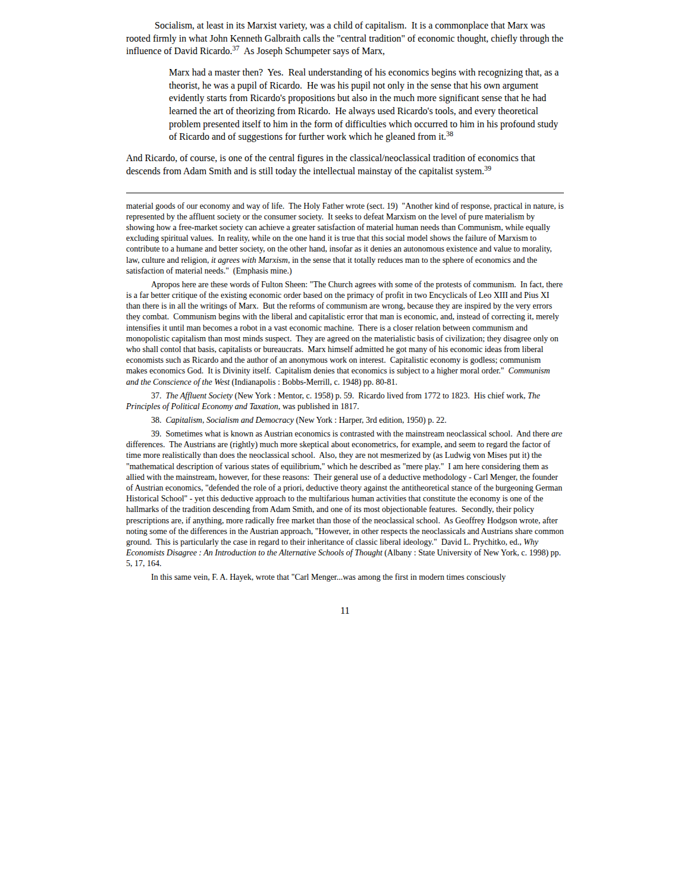Socialism, at least in its Marxist variety, was a child of capitalism. It is a commonplace that Marx was rooted firmly in what John Kenneth Galbraith calls the "central tradition" of economic thought, chiefly through the influence of David Ricardo.37 As Joseph Schumpeter says of Marx,
Marx had a master then? Yes. Real understanding of his economics begins with recognizing that, as a theorist, he was a pupil of Ricardo. He was his pupil not only in the sense that his own argument evidently starts from Ricardo's propositions but also in the much more significant sense that he had learned the art of theorizing from Ricardo. He always used Ricardo's tools, and every theoretical problem presented itself to him in the form of difficulties which occurred to him in his profound study of Ricardo and of suggestions for further work which he gleaned from it.38
And Ricardo, of course, is one of the central figures in the classical/neoclassical tradition of economics that descends from Adam Smith and is still today the intellectual mainstay of the capitalist system.39
material goods of our economy and way of life. The Holy Father wrote (sect. 19) "Another kind of response, practical in nature, is represented by the affluent society or the consumer society. It seeks to defeat Marxism on the level of pure materialism by showing how a free-market society can achieve a greater satisfaction of material human needs than Communism, while equally excluding spiritual values. In reality, while on the one hand it is true that this social model shows the failure of Marxism to contribute to a humane and better society, on the other hand, insofar as it denies an autonomous existence and value to morality, law, culture and religion, it agrees with Marxism, in the sense that it totally reduces man to the sphere of economics and the satisfaction of material needs." (Emphasis mine.)
Apropos here are these words of Fulton Sheen: "The Church agrees with some of the protests of communism. In fact, there is a far better critique of the existing economic order based on the primacy of profit in two Encyclicals of Leo XIII and Pius XI than there is in all the writings of Marx. But the reforms of communism are wrong, because they are inspired by the very errors they combat. Communism begins with the liberal and capitalistic error that man is economic, and, instead of correcting it, merely intensifies it until man becomes a robot in a vast economic machine. There is a closer relation between communism and monopolistic capitalism than most minds suspect. They are agreed on the materialistic basis of civilization; they disagree only on who shall contol that basis, capitalists or bureaucrats. Marx himself admitted he got many of his economic ideas from liberal economists such as Ricardo and the author of an anonymous work on interest. Capitalistic economy is godless; communism makes economics God. It is Divinity itself. Capitalism denies that economics is subject to a higher moral order." Communism and the Conscience of the West (Indianapolis : Bobbs-Merrill, c. 1948) pp. 80-81.
37. The Affluent Society (New York : Mentor, c. 1958) p. 59. Ricardo lived from 1772 to 1823. His chief work, The Principles of Political Economy and Taxation, was published in 1817.
38. Capitalism, Socialism and Democracy (New York : Harper, 3rd edition, 1950) p. 22.
39. Sometimes what is known as Austrian economics is contrasted with the mainstream neoclassical school. And there are differences. The Austrians are (rightly) much more skeptical about econometrics, for example, and seem to regard the factor of time more realistically than does the neoclassical school. Also, they are not mesmerized by (as Ludwig von Mises put it) the "mathematical description of various states of equilibrium," which he described as "mere play." I am here considering them as allied with the mainstream, however, for these reasons: Their general use of a deductive methodology - Carl Menger, the founder of Austrian economics, "defended the role of a priori, deductive theory against the antitheoretical stance of the burgeoning German Historical School" - yet this deductive approach to the multifarious human activities that constitute the economy is one of the hallmarks of the tradition descending from Adam Smith, and one of its most objectionable features. Secondly, their policy prescriptions are, if anything, more radically free market than those of the neoclassical school. As Geoffrey Hodgson wrote, after noting some of the differences in the Austrian approach, "However, in other respects the neoclassicals and Austrians share common ground. This is particularly the case in regard to their inheritance of classic liberal ideology." David L. Prychitko, ed., Why Economists Disagree : An Introduction to the Alternative Schools of Thought (Albany : State University of New York, c. 1998) pp. 5, 17, 164.
In this same vein, F. A. Hayek, wrote that "Carl Menger...was among the first in modern times consciously
11